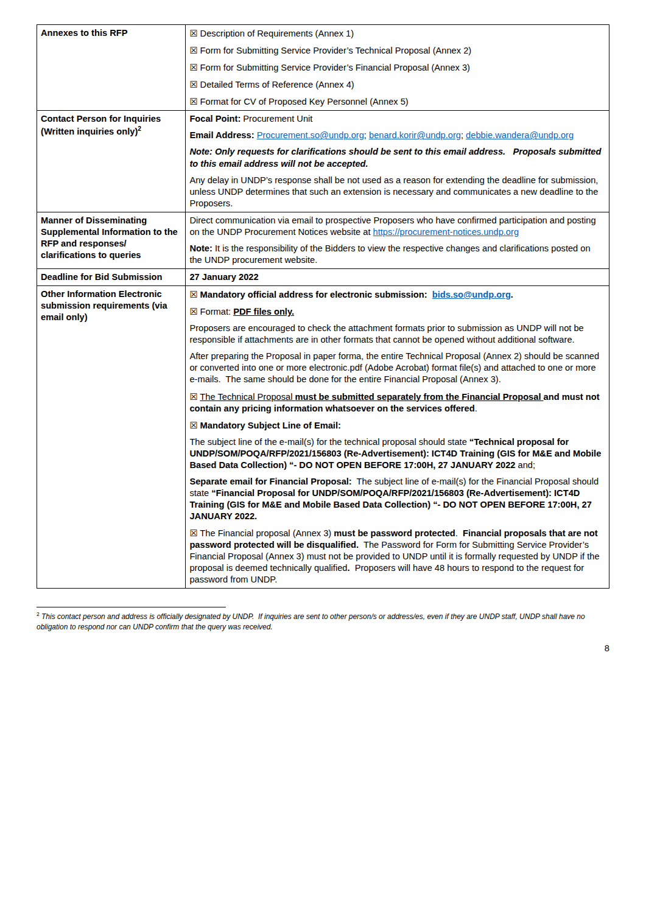| Annexes to this RFP | ☒ Description of Requirements (Annex 1) ☒ Form for Submitting Service Provider’s Technical Proposal (Annex 2) ☒ Form for Submitting Service Provider’s Financial Proposal (Annex 3) ☒ Detailed Terms of Reference (Annex 4) ☒ Format for CV of Proposed Key Personnel (Annex 5) |
| Contact Person for Inquiries (Written inquiries only) 2 | Focal Point: Procurement Unit Email Address: Procurement.so@undp.org ; benard.korir@undp.org ; debbie.wandera@undp.org Note: Only requests for clarifications should be sent to this email address. Proposals submitted to this email address will not be accepted. Any delay in UNDP’s response shall be not used as a reason for extending the deadline for submission, unless UNDP determines that such an extension is necessary and communicates a new deadline to the Proposers. |
| Manner of Disseminating Supplemental Information to the RFP and responses/ clarifications to queries | Direct communication via email to prospective Proposers who have confirmed participation and posting on the UNDP Procurement Notices website at https://procurement-notices.undp.org Note: It is the responsibility of the Bidders to view the respective changes and clarifications posted on the UNDP procurement website. |
| Deadline for Bid Submission | 27 January 2022 |
| Other Information Electronic submission requirements (via email only) | ☒ Mandatory official address for electronic submission: bids.so@undp.org . ☒ Format: PDF files only. Proposers are encouraged to check the attachment formats prior to submission as UNDP will not be responsible if attachments are in other formats that cannot be opened without additional software. After preparing the Proposal in paper forma, the entire Technical Proposal (Annex 2) should be scanned or converted into one or more electronic.pdf (Adobe Acrobat) format file(s) and attached to one or more e-mails. The same should be done for the entire Financial Proposal (Annex 3). ☒ The Technical Proposal must be submitted separately from the Financial Proposal and must not contain any pricing information whatsoever on the services offered . ☒ Mandatory Subject Line of Email: The subject line of the e-mail(s) for the technical proposal should state “Technical proposal for UNDP/SOM/POQA/RFP/2021/156803 (Re-Advertisement): ICT4D Training (GIS for M&E and Mobile Based Data Collection) “- DO NOT OPEN BEFORE 17:00H, 27 JANUARY 2022 and; Separate email for Financial Proposal: The subject line of e-mail(s) for the Financial Proposal should state “Financial Proposal for UNDP/SOM/POQA/RFP/2021/156803 (Re-Advertisement): ICT4D Training (GIS for M&E and Mobile Based Data Collection) “- DO NOT OPEN BEFORE 17:00H, 27 JANUARY 2022. ☒ The Financial proposal (Annex 3) must be password protected . Financial proposals that are not password protected will be disqualified. The Password for Form for Submitting Service Provider’s Financial Proposal (Annex 3) must not be provided to UNDP until it is formally requested by UNDP if the proposal is deemed technically qualified . Proposers will have 48 hours to respond to the request for password from UNDP. |
2 This contact person and address is officially designated by UNDP. If inquiries are sent to other person/s or address/es, even if they are UNDP staff, UNDP shall have no obligation to respond nor can UNDP confirm that the query was received.
8